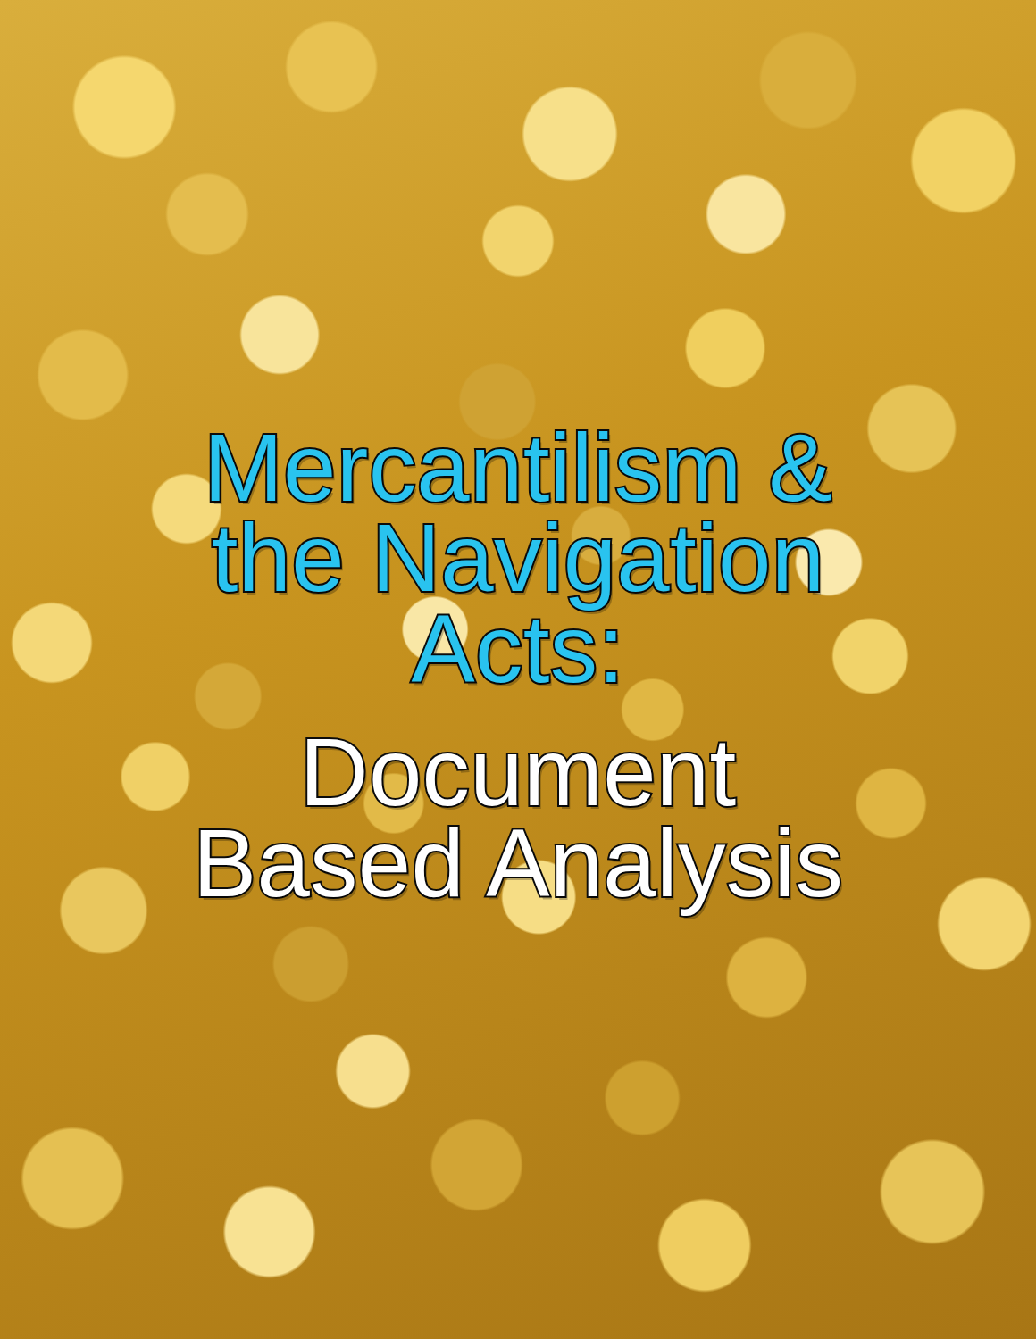Mercantilism & the Navigation Acts: Document Based Analysis